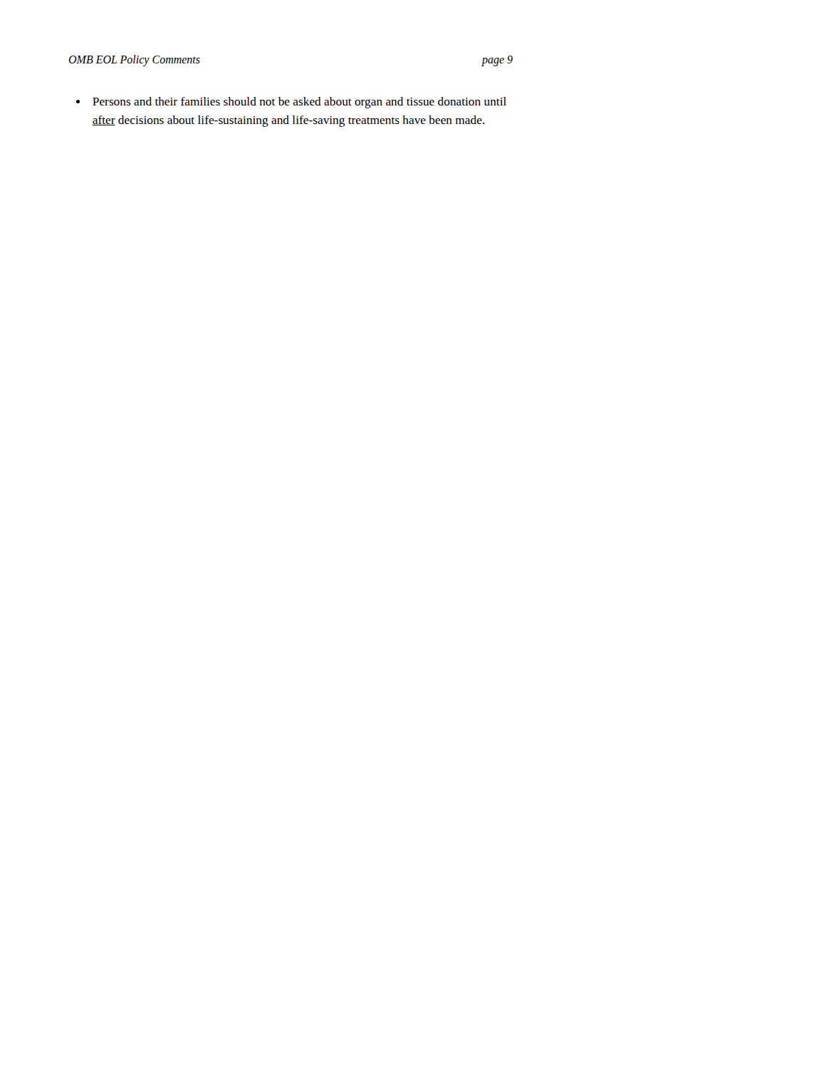OMB EOL Policy Comments page 9
Persons and their families should not be asked about organ and tissue donation until after decisions about life-sustaining and life-saving treatments have been made.